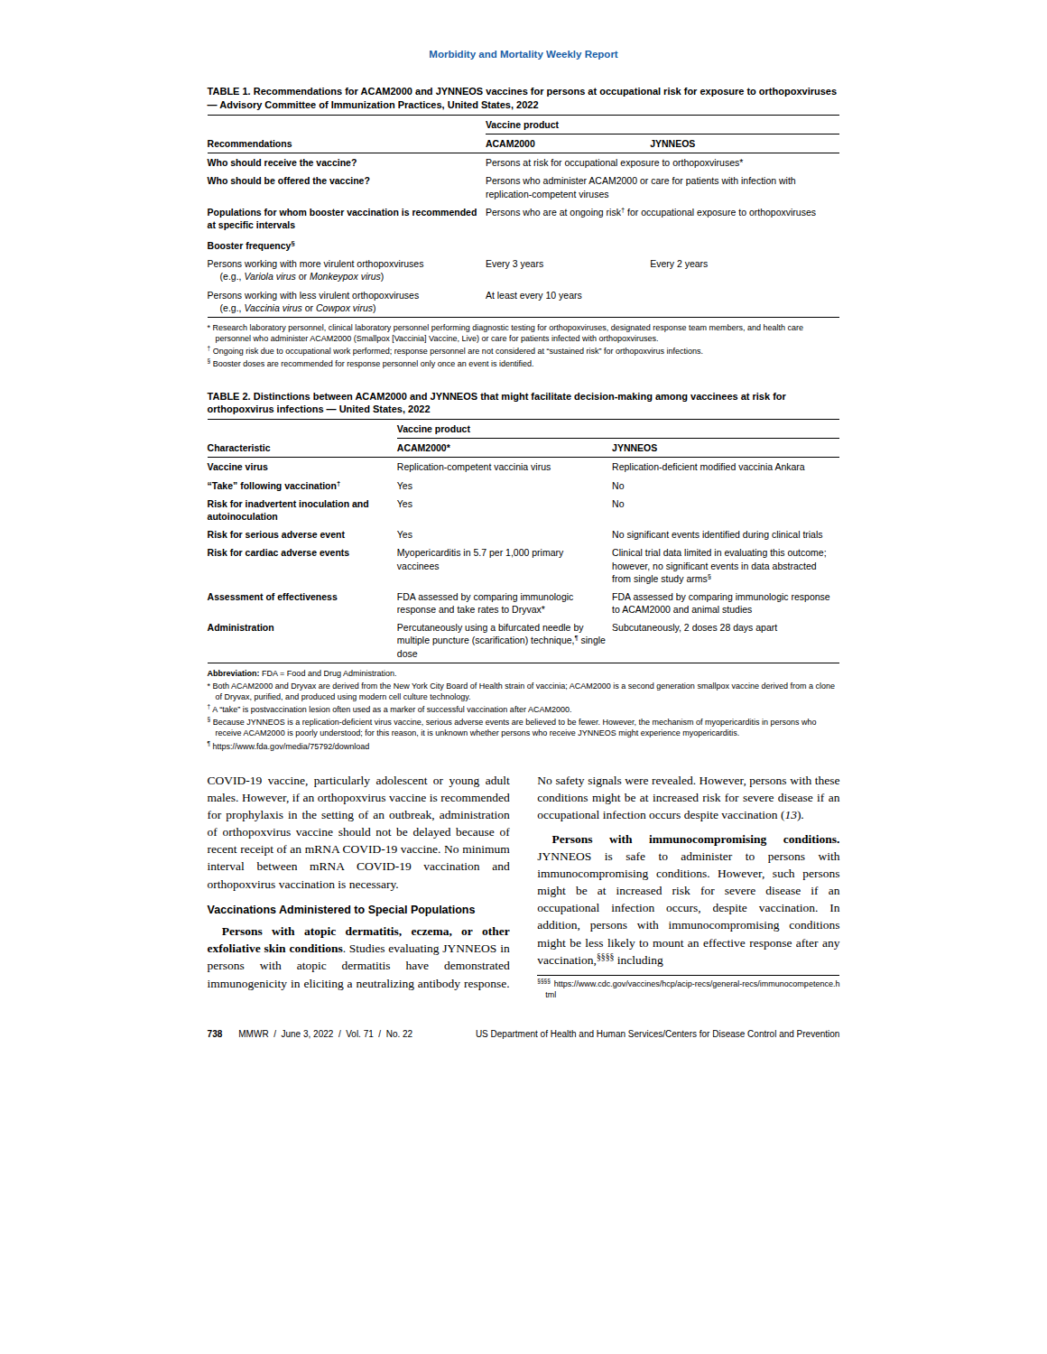Morbidity and Mortality Weekly Report
TABLE 1. Recommendations for ACAM2000 and JYNNEOS vaccines for persons at occupational risk for exposure to orthopoxviruses — Advisory Committee of Immunization Practices, United States, 2022
| | Vaccine product |
| --- | --- |
| Recommendations | ACAM2000 | JYNNEOS |
| Who should receive the vaccine? | Persons at risk for occupational exposure to orthopoxviruses* |
| Who should be offered the vaccine? | Persons who administer ACAM2000 or care for patients with infection with replication-competent viruses |
| Populations for whom booster vaccination is recommended at specific intervals | Persons who are at ongoing risk † for occupational exposure to orthopoxviruses |
| Booster frequency § |
| Persons working with more virulent orthopoxviruses (e.g., Variola virus or Monkeypox virus ) | Every 3 years | Every 2 years |
| Persons working with less virulent orthopoxviruses (e.g., Vaccinia virus or Cowpox virus ) | At least every 10 years |
* Research laboratory personnel, clinical laboratory personnel performing diagnostic testing for orthopoxviruses, designated response team members, and health care personnel who administer ACAM2000 (Smallpox [Vaccinia] Vaccine, Live) or care for patients infected with orthopoxviruses.
† Ongoing risk due to occupational work performed; response personnel are not considered at “sustained risk” for orthopoxvirus infections.
§ Booster doses are recommended for response personnel only once an event is identified.
TABLE 2. Distinctions between ACAM2000 and JYNNEOS that might facilitate decision-making among vaccinees at risk for orthopoxvirus infections — United States, 2022
| | Vaccine product |
| --- | --- |
| Characteristic | ACAM2000* | JYNNEOS |
| Vaccine virus | Replication-competent vaccinia virus | Replication-deficient modified vaccinia Ankara |
| “Take” following vaccination † | Yes | No |
| Risk for inadvertent inoculation and autoinoculation | Yes | No |
| Risk for serious adverse event | Yes | No significant events identified during clinical trials |
| Risk for cardiac adverse events | Myopericarditis in 5.7 per 1,000 primary vaccinees | Clinical trial data limited in evaluating this outcome; however, no significant events in data abstracted from single study arms § |
| Assessment of effectiveness | FDA assessed by comparing immunologic response and take rates to Dryvax* | FDA assessed by comparing immunologic response to ACAM2000 and animal studies |
| Administration | Percutaneously using a bifurcated needle by multiple puncture (scarification) technique, ¶ single dose | Subcutaneously, 2 doses 28 days apart |
Abbreviation: FDA = Food and Drug Administration.
* Both ACAM2000 and Dryvax are derived from the New York City Board of Health strain of vaccinia; ACAM2000 is a second generation smallpox vaccine derived from a clone of Dryvax, purified, and produced using modern cell culture technology.
† A “take” is postvaccination lesion often used as a marker of successful vaccination after ACAM2000.
§ Because JYNNEOS is a replication-deficient virus vaccine, serious adverse events are believed to be fewer. However, the mechanism of myopericarditis in persons who receive ACAM2000 is poorly understood; for this reason, it is unknown whether persons who receive JYNNEOS might experience myopericarditis.
¶ https://www.fda.gov/media/75792/download
COVID-19 vaccine, particularly adolescent or young adult males. However, if an orthopoxvirus vaccine is recommended for prophylaxis in the setting of an outbreak, administration of orthopoxvirus vaccine should not be delayed because of recent receipt of an mRNA COVID-19 vaccine. No minimum interval between mRNA COVID-19 vaccination and orthopoxvirus vaccination is necessary.
Vaccinations Administered to Special Populations
Persons with atopic dermatitis, eczema, or other exfoliative skin conditions. Studies evaluating JYNNEOS in persons with atopic dermatitis have demonstrated immunogenicity in eliciting a neutralizing antibody response. No safety signals were revealed. However, persons with these conditions might be at increased risk for severe disease if an occupational infection occurs despite vaccination (13).
Persons with immunocompromising conditions. JYNNEOS is safe to administer to persons with immunocompromising conditions. However, such persons might be at increased risk for severe disease if an occupational infection occurs, despite vaccination. In addition, persons with immunocompromising conditions might be less likely to mount an effective response after any vaccination,§§§§ including
§§§§ https://www.cdc.gov/vaccines/hcp/acip-recs/general-recs/immunocompetence.html
738
MMWR / June 3, 2022 / Vol. 71 / No. 22
US Department of Health and Human Services/Centers for Disease Control and Prevention